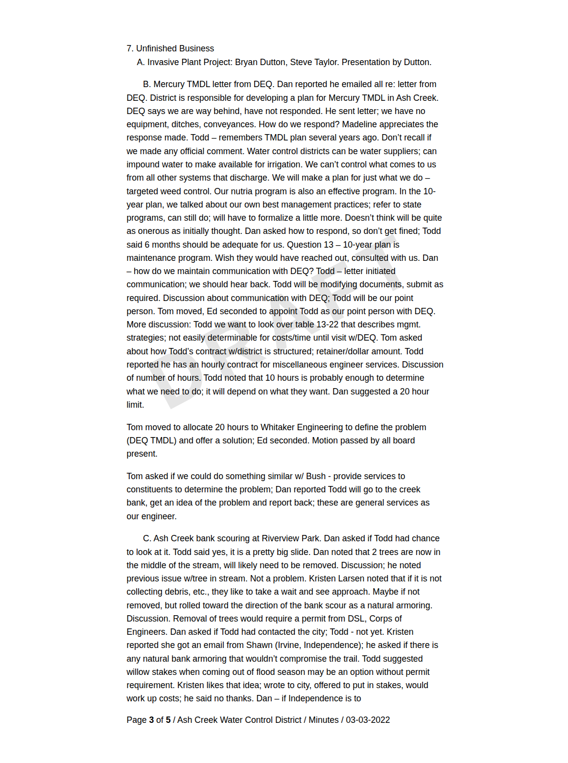DRAFT
7. Unfinished Business
A. Invasive Plant Project: Bryan Dutton, Steve Taylor. Presentation by Dutton.
B. Mercury TMDL letter from DEQ. Dan reported he emailed all re: letter from DEQ. District is responsible for developing a plan for Mercury TMDL in Ash Creek. DEQ says we are way behind, have not responded. He sent letter; we have no equipment, ditches, conveyances. How do we respond? Madeline appreciates the response made. Todd – remembers TMDL plan several years ago. Don’t recall if we made any official comment. Water control districts can be water suppliers; can impound water to make available for irrigation. We can’t control what comes to us from all other systems that discharge. We will make a plan for just what we do – targeted weed control. Our nutria program is also an effective program. In the 10-year plan, we talked about our own best management practices; refer to state programs, can still do; will have to formalize a little more. Doesn’t think will be quite as onerous as initially thought. Dan asked how to respond, so don’t get fined; Todd said 6 months should be adequate for us. Question 13 – 10-year plan is maintenance program. Wish they would have reached out, consulted with us. Dan – how do we maintain communication with DEQ? Todd – letter initiated communication; we should hear back. Todd will be modifying documents, submit as required. Discussion about communication with DEQ; Todd will be our point person. Tom moved, Ed seconded to appoint Todd as our point person with DEQ. More discussion: Todd we want to look over table 13-22 that describes mgmt. strategies; not easily determinable for costs/time until visit w/DEQ. Tom asked about how Todd’s contract w/district is structured; retainer/dollar amount. Todd reported he has an hourly contract for miscellaneous engineer services. Discussion of number of hours. Todd noted that 10 hours is probably enough to determine what we need to do; it will depend on what they want. Dan suggested a 20 hour limit.
Tom moved to allocate 20 hours to Whitaker Engineering to define the problem (DEQ TMDL) and offer a solution; Ed seconded. Motion passed by all board present.
Tom asked if we could do something similar w/ Bush - provide services to constituents to determine the problem; Dan reported Todd will go to the creek bank, get an idea of the problem and report back; these are general services as our engineer.
C. Ash Creek bank scouring at Riverview Park. Dan asked if Todd had chance to look at it. Todd said yes, it is a pretty big slide. Dan noted that 2 trees are now in the middle of the stream, will likely need to be removed. Discussion; he noted previous issue w/tree in stream. Not a problem. Kristen Larsen noted that if it is not collecting debris, etc., they like to take a wait and see approach. Maybe if not removed, but rolled toward the direction of the bank scour as a natural armoring. Discussion. Removal of trees would require a permit from DSL, Corps of Engineers. Dan asked if Todd had contacted the city; Todd - not yet. Kristen reported she got an email from Shawn (Irvine, Independence); he asked if there is any natural bank armoring that wouldn’t compromise the trail. Todd suggested willow stakes when coming out of flood season may be an option without permit requirement. Kristen likes that idea; wrote to city, offered to put in stakes, would work up costs; he said no thanks. Dan – if Independence is to
Page 3 of 5 / Ash Creek Water Control District / Minutes / 03-03-2022